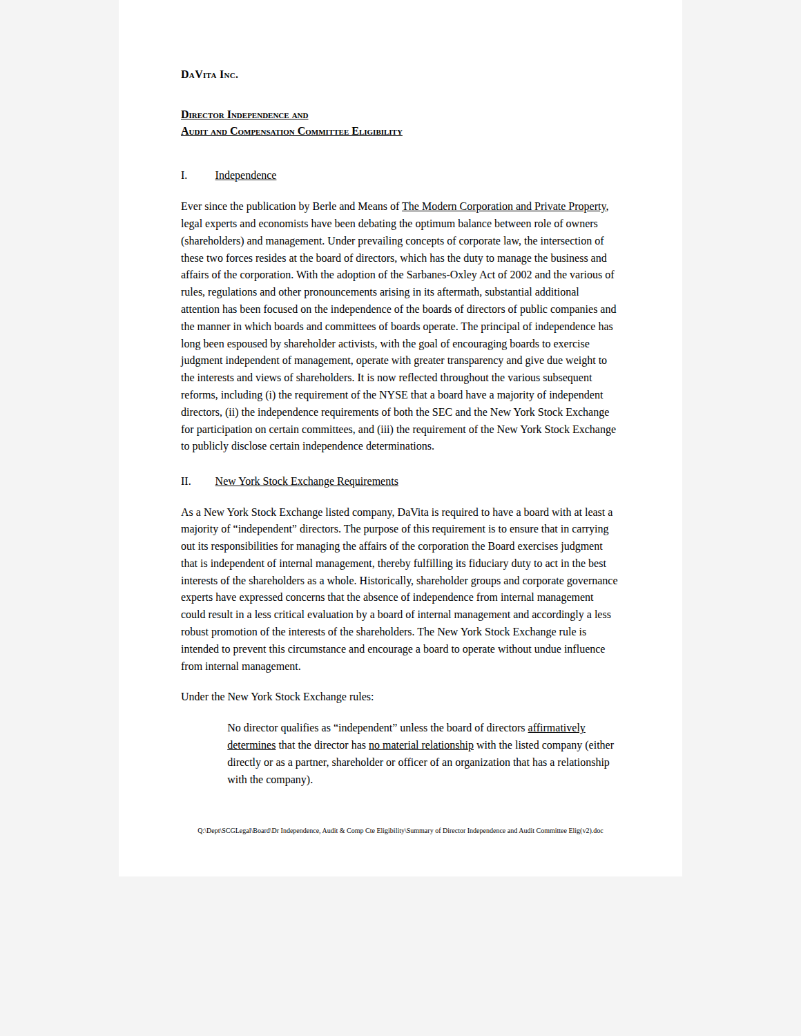DaVita Inc.
Director Independence and
Audit and Compensation Committee Eligibility
I. Independence
Ever since the publication by Berle and Means of The Modern Corporation and Private Property, legal experts and economists have been debating the optimum balance between role of owners (shareholders) and management. Under prevailing concepts of corporate law, the intersection of these two forces resides at the board of directors, which has the duty to manage the business and affairs of the corporation. With the adoption of the Sarbanes-Oxley Act of 2002 and the various of rules, regulations and other pronouncements arising in its aftermath, substantial additional attention has been focused on the independence of the boards of directors of public companies and the manner in which boards and committees of boards operate. The principal of independence has long been espoused by shareholder activists, with the goal of encouraging boards to exercise judgment independent of management, operate with greater transparency and give due weight to the interests and views of shareholders. It is now reflected throughout the various subsequent reforms, including (i) the requirement of the NYSE that a board have a majority of independent directors, (ii) the independence requirements of both the SEC and the New York Stock Exchange for participation on certain committees, and (iii) the requirement of the New York Stock Exchange to publicly disclose certain independence determinations.
II. New York Stock Exchange Requirements
As a New York Stock Exchange listed company, DaVita is required to have a board with at least a majority of “independent” directors. The purpose of this requirement is to ensure that in carrying out its responsibilities for managing the affairs of the corporation the Board exercises judgment that is independent of internal management, thereby fulfilling its fiduciary duty to act in the best interests of the shareholders as a whole. Historically, shareholder groups and corporate governance experts have expressed concerns that the absence of independence from internal management could result in a less critical evaluation by a board of internal management and accordingly a less robust promotion of the interests of the shareholders. The New York Stock Exchange rule is intended to prevent this circumstance and encourage a board to operate without undue influence from internal management.
Under the New York Stock Exchange rules:
No director qualifies as “independent” unless the board of directors affirmatively determines that the director has no material relationship with the listed company (either directly or as a partner, shareholder or officer of an organization that has a relationship with the company).
Q:\Dept\SCGLegal\Board\Dr Independence, Audit & Comp Cte Eligibility\Summary of Director Independence and Audit Committee Elig(v2).doc